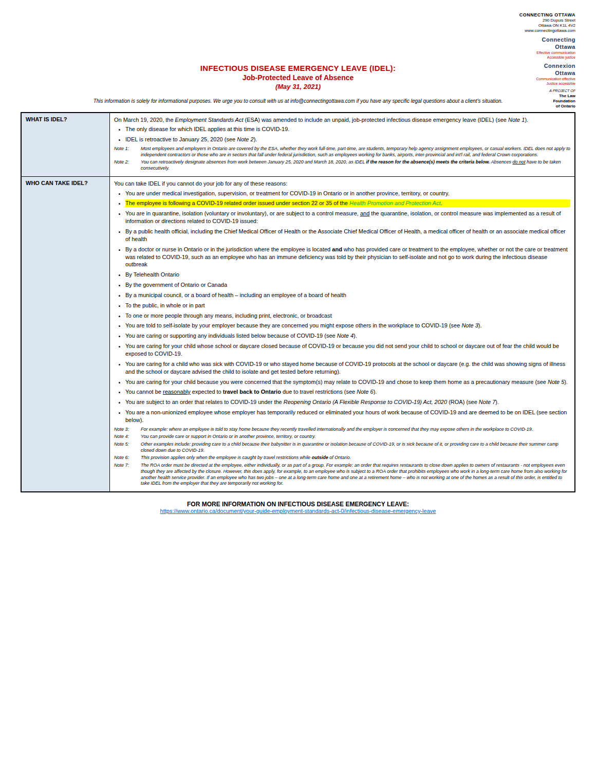CONNECTING OTTAWA
290 Dupuis Street
Ottawa ON K1L 4V2
www.connectingottawa.com
Connecting
OttawaEffective communication
Accessible justice
Connexion
OttawaCommunication effective
Justice accessible
A PROJECT OF
The Law
Foundation
of Ontario
INFECTIOUS DISEASE EMERGENCY LEAVE (IDEL):
Job-Protected Leave of Absence
(May 31, 2021)
This information is solely for informational purposes. We urge you to consult with us at info@connectingottawa.com if you have any specific legal questions about a client's situation.
| WHAT IS IDEL? | On March 19, 2020, the Employment Standards Act (ESA) was amended to include an unpaid, job-protected infectious disease emergency leave (IDEL) (see Note 1 ). The only disease for which IDEL applies at this time is COVID-19. IDEL is retroactive to January 25, 2020 (see Note 2 ). Note 1: Most employees and employers in Ontario are covered by the ESA, whether they work full-time, part-time, are students, temporary help agency assignment employees, or casual workers. IDEL does not apply to independent contractors or those who are in sectors that fall under federal jurisdiction, such as employees working for banks, airports, inter-provincial and int'l rail, and federal Crown corporations. Note 2: You can retroactively designate absences from work between January 25, 2020 and March 18, 2020, as IDEL if the reason for the absence(s) meets the criteria below. Absences do not have to be taken consecutively. |
| WHO CAN TAKE IDEL? | You can take IDEL if you cannot do your job for any of these reasons: You are under medical investigation, supervision, or treatment for COVID-19 in Ontario or in another province, territory, or country. The employee is following a COVID-19 related order issued under section 22 or 35 of the Health Promotion and Protection Act . You are in quarantine, isolation (voluntary or involuntary), or are subject to a control measure, and the quarantine, isolation, or control measure was implemented as a result of information or directions related to COVID-19 issued: By a public health official, including the Chief Medical Officer of Health or the Associate Chief Medical Officer of Health, a medical officer of health or an associate medical officer of health By a doctor or nurse in Ontario or in the jurisdiction where the employee is located and who has provided care or treatment to the employee, whether or not the care or treatment was related to COVID-19, such as an employee who has an immune deficiency was told by their physician to self-isolate and not go to work during the infectious disease outbreak By Telehealth Ontario By the government of Ontario or Canada By a municipal council, or a board of health – including an employee of a board of health To the public, in whole or in part To one or more people through any means, including print, electronic, or broadcast You are told to self-isolate by your employer because they are concerned you might expose others in the workplace to COVID-19 (see Note 3 ). You are caring or supporting any individuals listed below because of COVID-19 (see Note 4 ). You are caring for your child whose school or daycare closed because of COVID-19 or because you did not send your child to school or daycare out of fear the child would be exposed to COVID-19. You are caring for a child who was sick with COVID-19 or who stayed home because of COVID-19 protocols at the school or daycare (e.g. the child was showing signs of illness and the school or daycare advised the child to isolate and get tested before returning). You are caring for your child because you were concerned that the symptom(s) may relate to COVID-19 and chose to keep them home as a precautionary measure (see Note 5 ). You cannot be reasonably expected to travel back to Ontario due to travel restrictions (see Note 6 ). You are subject to an order that relates to COVID-19 under the Reopening Ontario (A Flexible Response to COVID-19) Act, 2020 (ROA) (see Note 7 ). You are a non-unionized employee whose employer has temporarily reduced or eliminated your hours of work because of COVID-19 and are deemed to be on IDEL (see section below). Note 3: For example: where an employee is told to stay home because they recently travelled internationally and the employer is concerned that they may expose others in the workplace to COVID-19. Note 4: You can provide care or support in Ontario or in another province, territory, or country. Note 5: Other examples include: providing care to a child because their babysitter is in quarantine or isolation because of COVID-19, or is sick because of it, or providing care to a child because their summer camp closed down due to COVID-19. Note 6: This provision applies only when the employee is caught by travel restrictions while outside of Ontario. Note 7: The ROA order must be directed at the employee, either individually, or as part of a group. For example: an order that requires restaurants to close down applies to owners of restaurants - not employees even though they are affected by the closure. However, this does apply, for example, to an employee who is subject to a ROA order that prohibits employees who work in a long-term care home from also working for another health service provider. If an employee who has two jobs – one at a long-term care home and one at a retirement home – who is not working at one of the homes as a result of this order, is entitled to take IDEL from the employer that they are temporarily not working for. |
FOR MORE INFORMATION ON INFECTIOUS DISEASE EMERGENCY LEAVE:
https://www.ontario.ca/document/your-guide-employment-standards-act-0/infectious-disease-emergency-leave